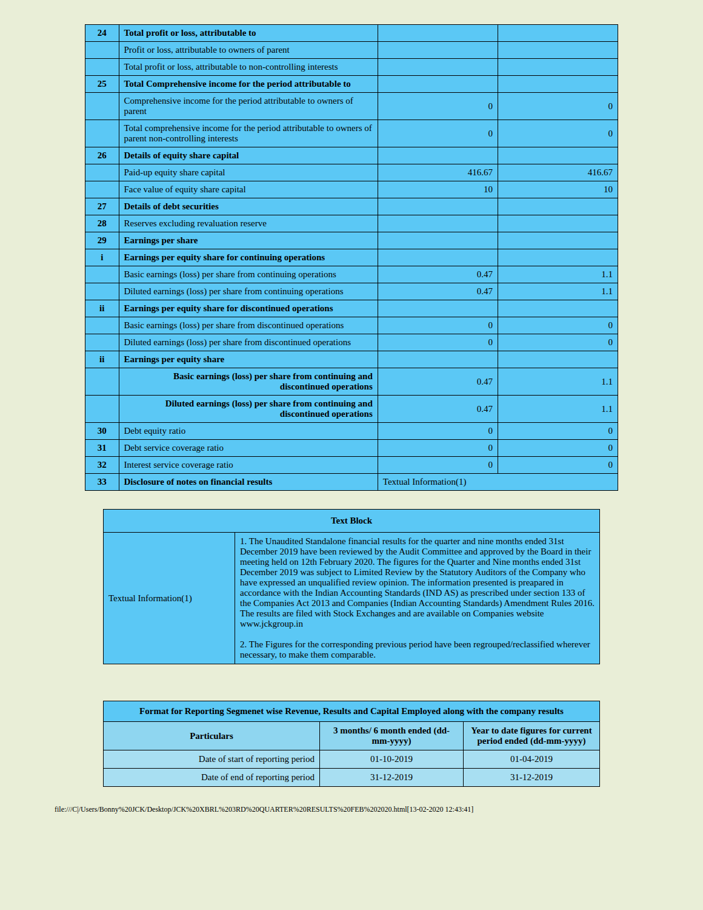| 24 | Total profit or loss, attributable to | | |
| | Profit or loss, attributable to owners of parent | | |
| | Total profit or loss, attributable to non-controlling interests | | |
| 25 | Total Comprehensive income for the period attributable to | | |
| | Comprehensive income for the period attributable to owners of parent | 0 | 0 |
| | Total comprehensive income for the period attributable to owners of parent non-controlling interests | 0 | 0 |
| 26 | Details of equity share capital | | |
| | Paid-up equity share capital | 416.67 | 416.67 |
| | Face value of equity share capital | 10 | 10 |
| 27 | Details of debt securities | | |
| 28 | Reserves excluding revaluation reserve | | |
| 29 | Earnings per share | | |
| i | Earnings per equity share for continuing operations | | |
| | Basic earnings (loss) per share from continuing operations | 0.47 | 1.1 |
| | Diluted earnings (loss) per share from continuing operations | 0.47 | 1.1 |
| ii | Earnings per equity share for discontinued operations | | |
| | Basic earnings (loss) per share from discontinued operations | 0 | 0 |
| | Diluted earnings (loss) per share from discontinued operations | 0 | 0 |
| ii | Earnings per equity share | | |
| | Basic earnings (loss) per share from continuing and discontinued operations | 0.47 | 1.1 |
| | Diluted earnings (loss) per share from continuing and discontinued operations | 0.47 | 1.1 |
| 30 | Debt equity ratio | 0 | 0 |
| 31 | Debt service coverage ratio | 0 | 0 |
| 32 | Interest service coverage ratio | 0 | 0 |
| 33 | Disclosure of notes on financial results | Textual Information(1) |
| Text Block |
| Textual Information(1) | 1. The Unaudited Standalone financial results for the quarter and nine months ended 31st December 2019 have been reviewed by the Audit Committee and approved by the Board in their meeting held on 12th February 2020. The figures for the Quarter and Nine months ended 31st December 2019 was subject to Limited Review by the Statutory Auditors of the Company who have expressed an unqualified review opinion. The information presented is preapared in accordance with the Indian Accounting Standards (IND AS) as prescribed under section 133 of the Companies Act 2013 and Companies (Indian Accounting Standards) Amendment Rules 2016. The results are filed with Stock Exchanges and are available on Companies website www.jckgroup.in 2. The Figures for the corresponding previous period have been regrouped/reclassified wherever necessary, to make them comparable. |
| Format for Reporting Segmenet wise Revenue, Results and Capital Employed along with the company results |
| Particulars | 3 months/ 6 month ended (dd-mm-yyyy) | Year to date figures for current period ended (dd-mm-yyyy) |
| Date of start of reporting period | 01-10-2019 | 01-04-2019 |
| Date of end of reporting period | 31-12-2019 | 31-12-2019 |
file:///C|/Users/Bonny%20JCK/Desktop/JCK%20XBRL%203RD%20QUARTER%20RESULTS%20FEB%202020.html[13-02-2020 12:43:41]